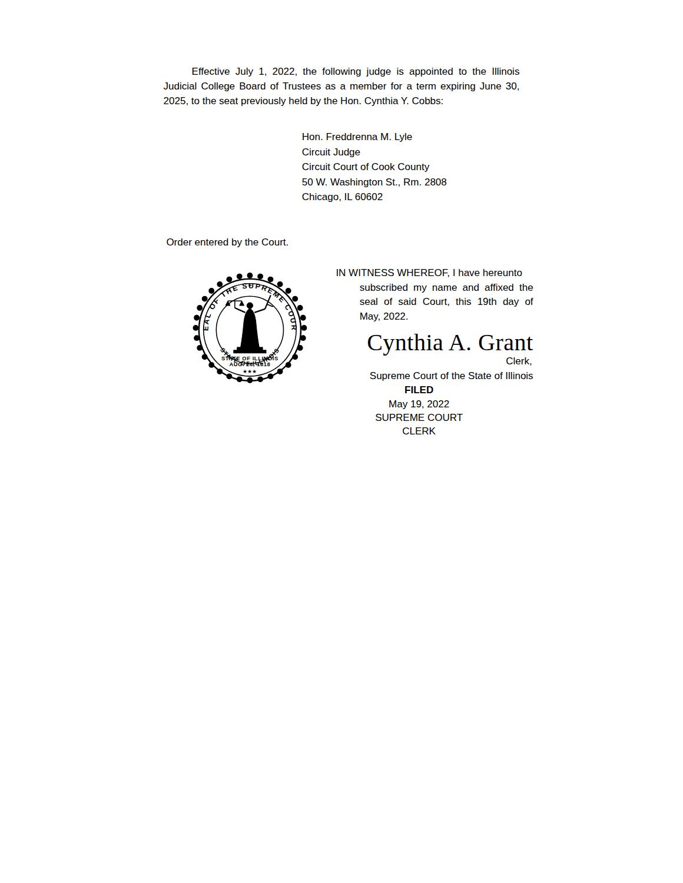Effective July 1, 2022, the following judge is appointed to the Illinois Judicial College Board of Trustees as a member for a term expiring June 30, 2025, to the seat previously held by the Hon. Cynthia Y. Cobbs:
Hon. Freddrenna M. Lyle
Circuit Judge
Circuit Court of Cook County
50 W. Washington St., Rm. 2808
Chicago, IL 60602
Order entered by the Court.
SEAL OF THE SUPREME COURT STATE OF ILLINOIS + STATE OF ILLINOIS AUG. 26, 1818 ★★★
IN WITNESS WHEREOF, I have hereunto subscribed my name and affixed the seal of said Court, this 19th day of May, 2022.
Cynthia A. Grant
Clerk,
Supreme Court of the State of Illinois
FILED
May 19, 2022
SUPREME COURT
CLERK